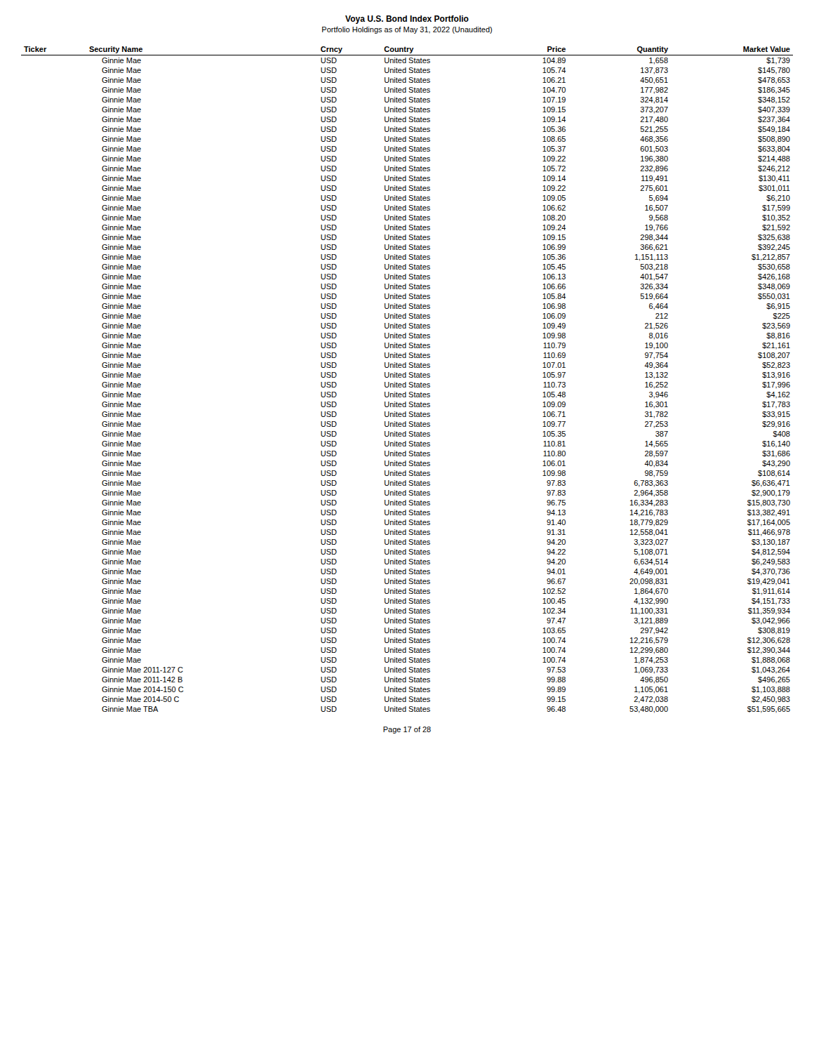Voya U.S. Bond Index Portfolio
Portfolio Holdings as of May 31, 2022 (Unaudited)
| Ticker | Security Name | Crncy | Country | Price | Quantity | Market Value |
| --- | --- | --- | --- | --- | --- | --- |
| | Ginnie Mae | USD | United States | 104.89 | 1,658 | $1,739 |
| | Ginnie Mae | USD | United States | 105.74 | 137,873 | $145,780 |
| | Ginnie Mae | USD | United States | 106.21 | 450,651 | $478,653 |
| | Ginnie Mae | USD | United States | 104.70 | 177,982 | $186,345 |
| | Ginnie Mae | USD | United States | 107.19 | 324,814 | $348,152 |
| | Ginnie Mae | USD | United States | 109.15 | 373,207 | $407,339 |
| | Ginnie Mae | USD | United States | 109.14 | 217,480 | $237,364 |
| | Ginnie Mae | USD | United States | 105.36 | 521,255 | $549,184 |
| | Ginnie Mae | USD | United States | 108.65 | 468,356 | $508,890 |
| | Ginnie Mae | USD | United States | 105.37 | 601,503 | $633,804 |
| | Ginnie Mae | USD | United States | 109.22 | 196,380 | $214,488 |
| | Ginnie Mae | USD | United States | 105.72 | 232,896 | $246,212 |
| | Ginnie Mae | USD | United States | 109.14 | 119,491 | $130,411 |
| | Ginnie Mae | USD | United States | 109.22 | 275,601 | $301,011 |
| | Ginnie Mae | USD | United States | 109.05 | 5,694 | $6,210 |
| | Ginnie Mae | USD | United States | 106.62 | 16,507 | $17,599 |
| | Ginnie Mae | USD | United States | 108.20 | 9,568 | $10,352 |
| | Ginnie Mae | USD | United States | 109.24 | 19,766 | $21,592 |
| | Ginnie Mae | USD | United States | 109.15 | 298,344 | $325,638 |
| | Ginnie Mae | USD | United States | 106.99 | 366,621 | $392,245 |
| | Ginnie Mae | USD | United States | 105.36 | 1,151,113 | $1,212,857 |
| | Ginnie Mae | USD | United States | 105.45 | 503,218 | $530,658 |
| | Ginnie Mae | USD | United States | 106.13 | 401,547 | $426,168 |
| | Ginnie Mae | USD | United States | 106.66 | 326,334 | $348,069 |
| | Ginnie Mae | USD | United States | 105.84 | 519,664 | $550,031 |
| | Ginnie Mae | USD | United States | 106.98 | 6,464 | $6,915 |
| | Ginnie Mae | USD | United States | 106.09 | 212 | $225 |
| | Ginnie Mae | USD | United States | 109.49 | 21,526 | $23,569 |
| | Ginnie Mae | USD | United States | 109.98 | 8,016 | $8,816 |
| | Ginnie Mae | USD | United States | 110.79 | 19,100 | $21,161 |
| | Ginnie Mae | USD | United States | 110.69 | 97,754 | $108,207 |
| | Ginnie Mae | USD | United States | 107.01 | 49,364 | $52,823 |
| | Ginnie Mae | USD | United States | 105.97 | 13,132 | $13,916 |
| | Ginnie Mae | USD | United States | 110.73 | 16,252 | $17,996 |
| | Ginnie Mae | USD | United States | 105.48 | 3,946 | $4,162 |
| | Ginnie Mae | USD | United States | 109.09 | 16,301 | $17,783 |
| | Ginnie Mae | USD | United States | 106.71 | 31,782 | $33,915 |
| | Ginnie Mae | USD | United States | 109.77 | 27,253 | $29,916 |
| | Ginnie Mae | USD | United States | 105.35 | 387 | $408 |
| | Ginnie Mae | USD | United States | 110.81 | 14,565 | $16,140 |
| | Ginnie Mae | USD | United States | 110.80 | 28,597 | $31,686 |
| | Ginnie Mae | USD | United States | 106.01 | 40,834 | $43,290 |
| | Ginnie Mae | USD | United States | 109.98 | 98,759 | $108,614 |
| | Ginnie Mae | USD | United States | 97.83 | 6,783,363 | $6,636,471 |
| | Ginnie Mae | USD | United States | 97.83 | 2,964,358 | $2,900,179 |
| | Ginnie Mae | USD | United States | 96.75 | 16,334,283 | $15,803,730 |
| | Ginnie Mae | USD | United States | 94.13 | 14,216,783 | $13,382,491 |
| | Ginnie Mae | USD | United States | 91.40 | 18,779,829 | $17,164,005 |
| | Ginnie Mae | USD | United States | 91.31 | 12,558,041 | $11,466,978 |
| | Ginnie Mae | USD | United States | 94.20 | 3,323,027 | $3,130,187 |
| | Ginnie Mae | USD | United States | 94.22 | 5,108,071 | $4,812,594 |
| | Ginnie Mae | USD | United States | 94.20 | 6,634,514 | $6,249,583 |
| | Ginnie Mae | USD | United States | 94.01 | 4,649,001 | $4,370,736 |
| | Ginnie Mae | USD | United States | 96.67 | 20,098,831 | $19,429,041 |
| | Ginnie Mae | USD | United States | 102.52 | 1,864,670 | $1,911,614 |
| | Ginnie Mae | USD | United States | 100.45 | 4,132,990 | $4,151,733 |
| | Ginnie Mae | USD | United States | 102.34 | 11,100,331 | $11,359,934 |
| | Ginnie Mae | USD | United States | 97.47 | 3,121,889 | $3,042,966 |
| | Ginnie Mae | USD | United States | 103.65 | 297,942 | $308,819 |
| | Ginnie Mae | USD | United States | 100.74 | 12,216,579 | $12,306,628 |
| | Ginnie Mae | USD | United States | 100.74 | 12,299,680 | $12,390,344 |
| | Ginnie Mae | USD | United States | 100.74 | 1,874,253 | $1,888,068 |
| | Ginnie Mae 2011-127 C | USD | United States | 97.53 | 1,069,733 | $1,043,264 |
| | Ginnie Mae 2011-142 B | USD | United States | 99.88 | 496,850 | $496,265 |
| | Ginnie Mae 2014-150 C | USD | United States | 99.89 | 1,105,061 | $1,103,888 |
| | Ginnie Mae 2014-50 C | USD | United States | 99.15 | 2,472,038 | $2,450,983 |
| | Ginnie Mae TBA | USD | United States | 96.48 | 53,480,000 | $51,595,665 |
Page 17 of 28